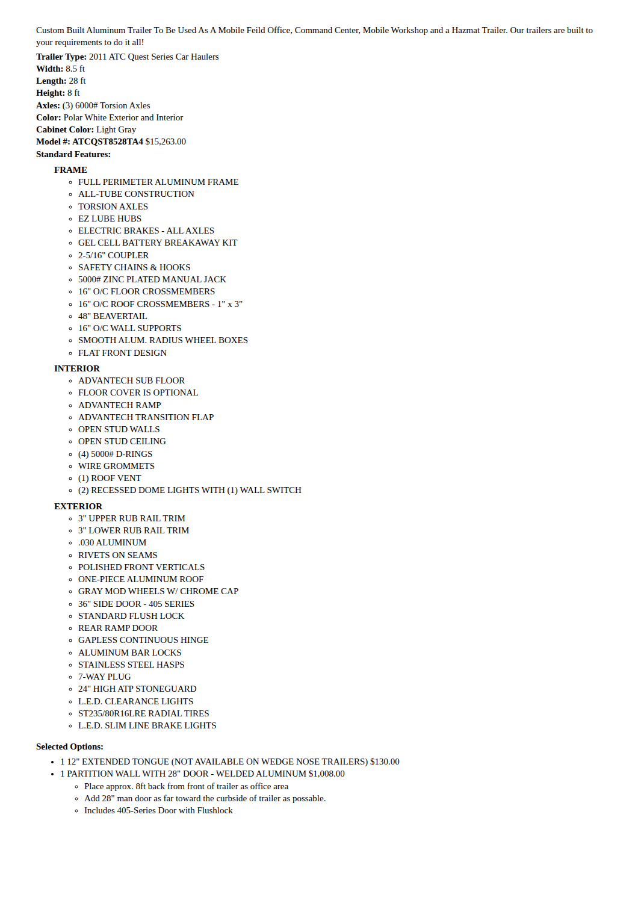Custom Built Aluminum Trailer To Be Used As A Mobile Feild Office, Command Center, Mobile Workshop and a Hazmat Trailer. Our trailers are built to your requirements to do it all!
Trailer Type: 2011 ATC Quest Series Car Haulers
Width: 8.5 ft
Length: 28 ft
Height: 8 ft
Axles: (3) 6000# Torsion Axles
Color: Polar White Exterior and Interior
Cabinet Color: Light Gray
Model #: ATCQST8528TA4 $15,263.00
Standard Features:
FRAME
FULL PERIMETER ALUMINUM FRAME
ALL-TUBE CONSTRUCTION
TORSION AXLES
EZ LUBE HUBS
ELECTRIC BRAKES - ALL AXLES
GEL CELL BATTERY BREAKAWAY KIT
2-5/16" COUPLER
SAFETY CHAINS & HOOKS
5000# ZINC PLATED MANUAL JACK
16" O/C FLOOR CROSSMEMBERS
16" O/C ROOF CROSSMEMBERS - 1" x 3"
48" BEAVERTAIL
16" O/C WALL SUPPORTS
SMOOTH ALUM. RADIUS WHEEL BOXES
FLAT FRONT DESIGN
INTERIOR
ADVANTECH SUB FLOOR
FLOOR COVER IS OPTIONAL
ADVANTECH RAMP
ADVANTECH TRANSITION FLAP
OPEN STUD WALLS
OPEN STUD CEILING
(4) 5000# D-RINGS
WIRE GROMMETS
(1) ROOF VENT
(2) RECESSED DOME LIGHTS WITH (1) WALL SWITCH
EXTERIOR
3" UPPER RUB RAIL TRIM
3" LOWER RUB RAIL TRIM
.030 ALUMINUM
RIVETS ON SEAMS
POLISHED FRONT VERTICALS
ONE-PIECE ALUMINUM ROOF
GRAY MOD WHEELS W/ CHROME CAP
36" SIDE DOOR - 405 SERIES
STANDARD FLUSH LOCK
REAR RAMP DOOR
GAPLESS CONTINUOUS HINGE
ALUMINUM BAR LOCKS
STAINLESS STEEL HASPS
7-WAY PLUG
24" HIGH ATP STONEGUARD
L.E.D. CLEARANCE LIGHTS
ST235/80R16LRE RADIAL TIRES
L.E.D. SLIM LINE BRAKE LIGHTS
Selected Options:
1 12" EXTENDED TONGUE (NOT AVAILABLE ON WEDGE NOSE TRAILERS) $130.00
1 PARTITION WALL WITH 28" DOOR - WELDED ALUMINUM $1,008.00
Place approx. 8ft back from front of trailer as office area
Add 28" man door as far toward the curbside of trailer as possable.
Includes 405-Series Door with Flushlock